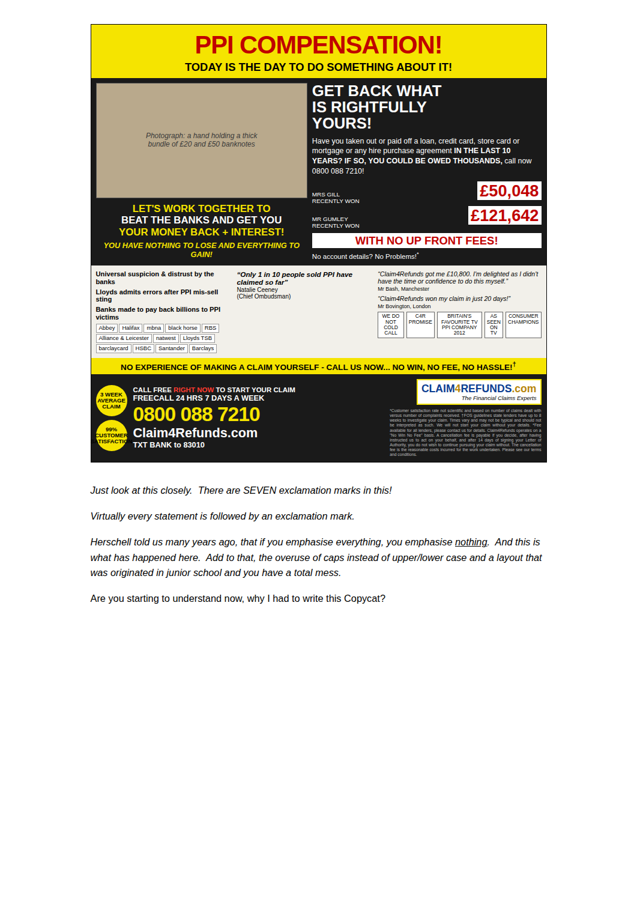PPI COMPENSATION!
TODAY IS THE DAY TO DO SOMETHING ABOUT IT!
Photograph: a hand holding a thick
bundle of £20 and £50 banknotes
LET'S WORK TOGETHER TO
BEAT THE BANKS AND GET YOU
YOUR MONEY BACK + INTEREST!
YOU HAVE NOTHING TO LOSE AND EVERYTHING TO GAIN!
GET BACK WHAT
IS RIGHTFULLY
YOURS!
Have you taken out or paid off a loan, credit card, store card or mortgage or any hire purchase agreement IN THE LAST 10 YEARS? IF SO, YOU COULD BE OWED THOUSANDS, call now 0800 088 7210!
MRS GILL
RECENTLY WON
£50,048
MR GUMLEY
RECENTLY WON
£121,642
WITH NO UP FRONT FEES!
No account details? No Problems!*
Universal suspicion & distrust by the banks
Lloyds admits errors after PPI mis-sell sting
Banks made to pay back billions to PPI victims
Abbey Halifax mbna black horse RBS Alliance & Leicester natwest Lloyds TSB barclaycard HSBC Santander Barclays
“Only 1 in 10 people sold PPI have claimed so far”
Natalie Ceeney
(Chief Ombudsman)
“Claim4Refunds got me £10,800. I'm delighted as I didn't have the time or confidence to do this myself.”
Mr Bash, Manchester
“Claim4Refunds won my claim in just 20 days!”
Mr Bovington, London
WE DO NOT COLD CALL C4R PROMISE BRITAIN'S FAVOURITE TV PPI COMPANY 2012 AS SEEN ON TV CONSUMER CHAMPIONS
NO EXPERIENCE OF MAKING A CLAIM YOURSELF - CALL US NOW... NO WIN, NO FEE, NO HASSLE!†
3 WEEK AVERAGE CLAIM
99% CUSTOMER SATISFACTION
CALL FREE RIGHT NOW TO START YOUR CLAIM
FREECALL 24 HRS 7 DAYS A WEEK
0800 088 7210
Claim4Refunds.com
TXT BANK to 83010
CLAIM 4 REFUNDS.com
The Financial Claims Experts
*Customer satisfaction rate not scientific and based on number of claims dealt with versus number of complaints received. †FOS guidelines state lenders have up to 8 weeks to investigate your claim. Times vary and may not be typical and should not be interpreted as such. We will not start your claim without your details. *Fee available for all lenders, please contact us for details. Claim4Refunds operates on a "No Win No Fee" basis. A cancellation fee is payable if you decide, after having instructed us to act on your behalf, and after 14 days of signing your Letter of Authority, you do not wish to continue pursuing your claim without. The cancellation fee is the reasonable costs incurred for the work undertaken. Please see our terms and conditions.
Just look at this closely. There are SEVEN exclamation marks in this!
Virtually every statement is followed by an exclamation mark.
Herschell told us many years ago, that if you emphasise everything, you emphasise nothing. And this is what has happened here. Add to that, the overuse of caps instead of upper/lower case and a layout that was originated in junior school and you have a total mess.
Are you starting to understand now, why I had to write this Copycat?